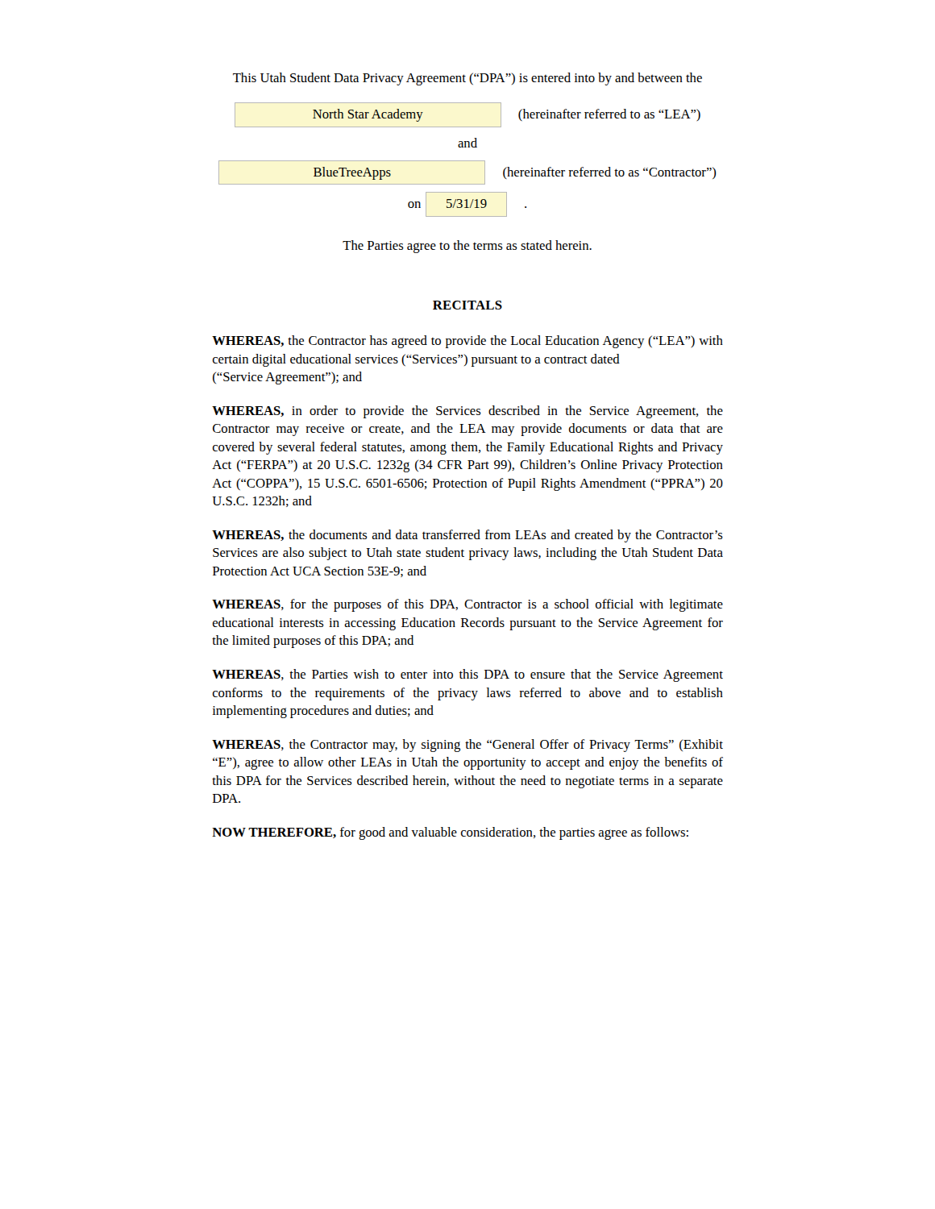This Utah Student Data Privacy Agreement (“DPA”) is entered into by and between the
North Star Academy
(hereinafter referred to as “LEA”)
and
BlueTreeApps
(hereinafter referred to as “Contractor”)
on
5/31/19
.
The Parties agree to the terms as stated herein.
RECITALS
WHEREAS, the Contractor has agreed to provide the Local Education Agency (“LEA”) with certain digital educational services (“Services”) pursuant to a contract dated
(“Service Agreement”); and
WHEREAS, in order to provide the Services described in the Service Agreement, the Contractor may receive or create, and the LEA may provide documents or data that are covered by several federal statutes, among them, the Family Educational Rights and Privacy Act (“FERPA”) at 20 U.S.C. 1232g (34 CFR Part 99), Children’s Online Privacy Protection Act (“COPPA”), 15 U.S.C. 6501-6506; Protection of Pupil Rights Amendment (“PPRA”) 20 U.S.C. 1232h; and
WHEREAS, the documents and data transferred from LEAs and created by the Contractor’s Services are also subject to Utah state student privacy laws, including the Utah Student Data Protection Act UCA Section 53E-9; and
WHEREAS, for the purposes of this DPA, Contractor is a school official with legitimate educational interests in accessing Education Records pursuant to the Service Agreement for the limited purposes of this DPA; and
WHEREAS, the Parties wish to enter into this DPA to ensure that the Service Agreement conforms to the requirements of the privacy laws referred to above and to establish implementing procedures and duties; and
WHEREAS, the Contractor may, by signing the “General Offer of Privacy Terms” (Exhibit “E”), agree to allow other LEAs in Utah the opportunity to accept and enjoy the benefits of this DPA for the Services described herein, without the need to negotiate terms in a separate DPA.
NOW THEREFORE, for good and valuable consideration, the parties agree as follows: